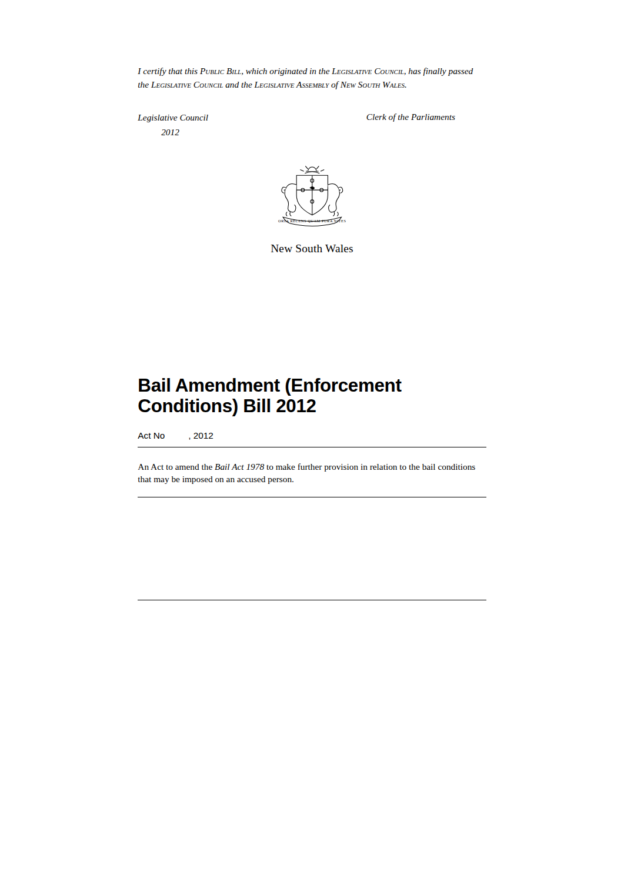I certify that this Public Bill, which originated in the Legislative Council, has finally passed the Legislative Council and the Legislative Assembly of New South Wales.
Legislative Council
Clerk of the Parliaments
2012
ORTA RECENS QUAM PURA NITES
New South Wales
Bail Amendment (Enforcement Conditions) Bill 2012
Act No , 2012
An Act to amend the Bail Act 1978 to make further provision in relation to the bail conditions that may be imposed on an accused person.